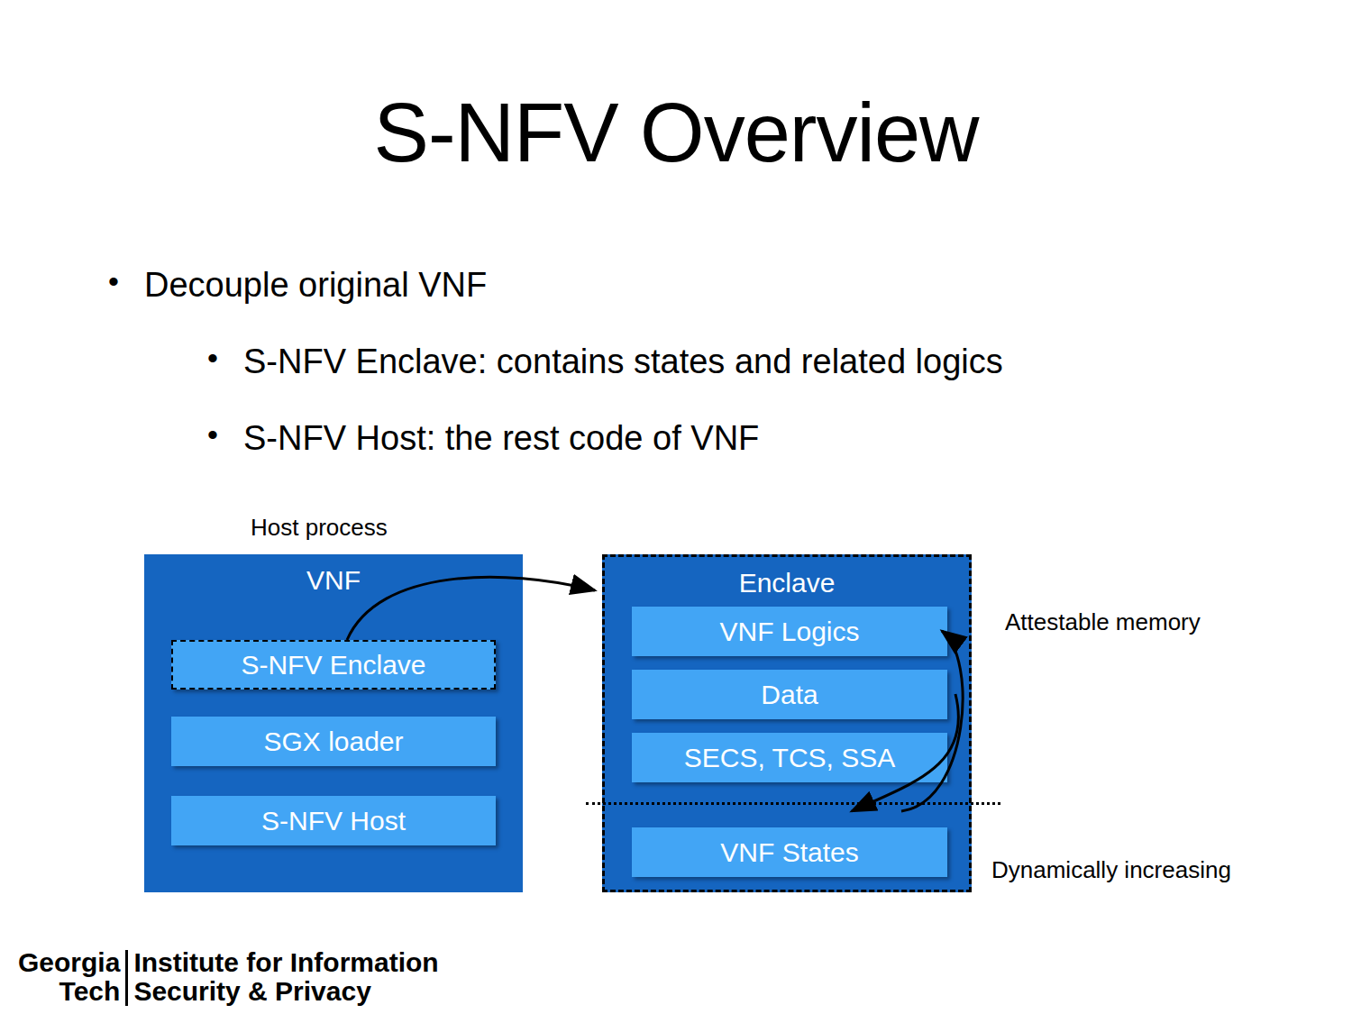S-NFV Overview
Decouple original VNF
S-NFV Enclave: contains states and related logics
S-NFV Host: the rest code of VNF
Host process
VNF
S-NFV Enclave
SGX loader
S-NFV Host
Enclave
VNF Logics
Data
SECS, TCS, SSA
VNF States
Attestable memory
Dynamically increasing
Georgia
Tech Institute for Information
Security & Privacy